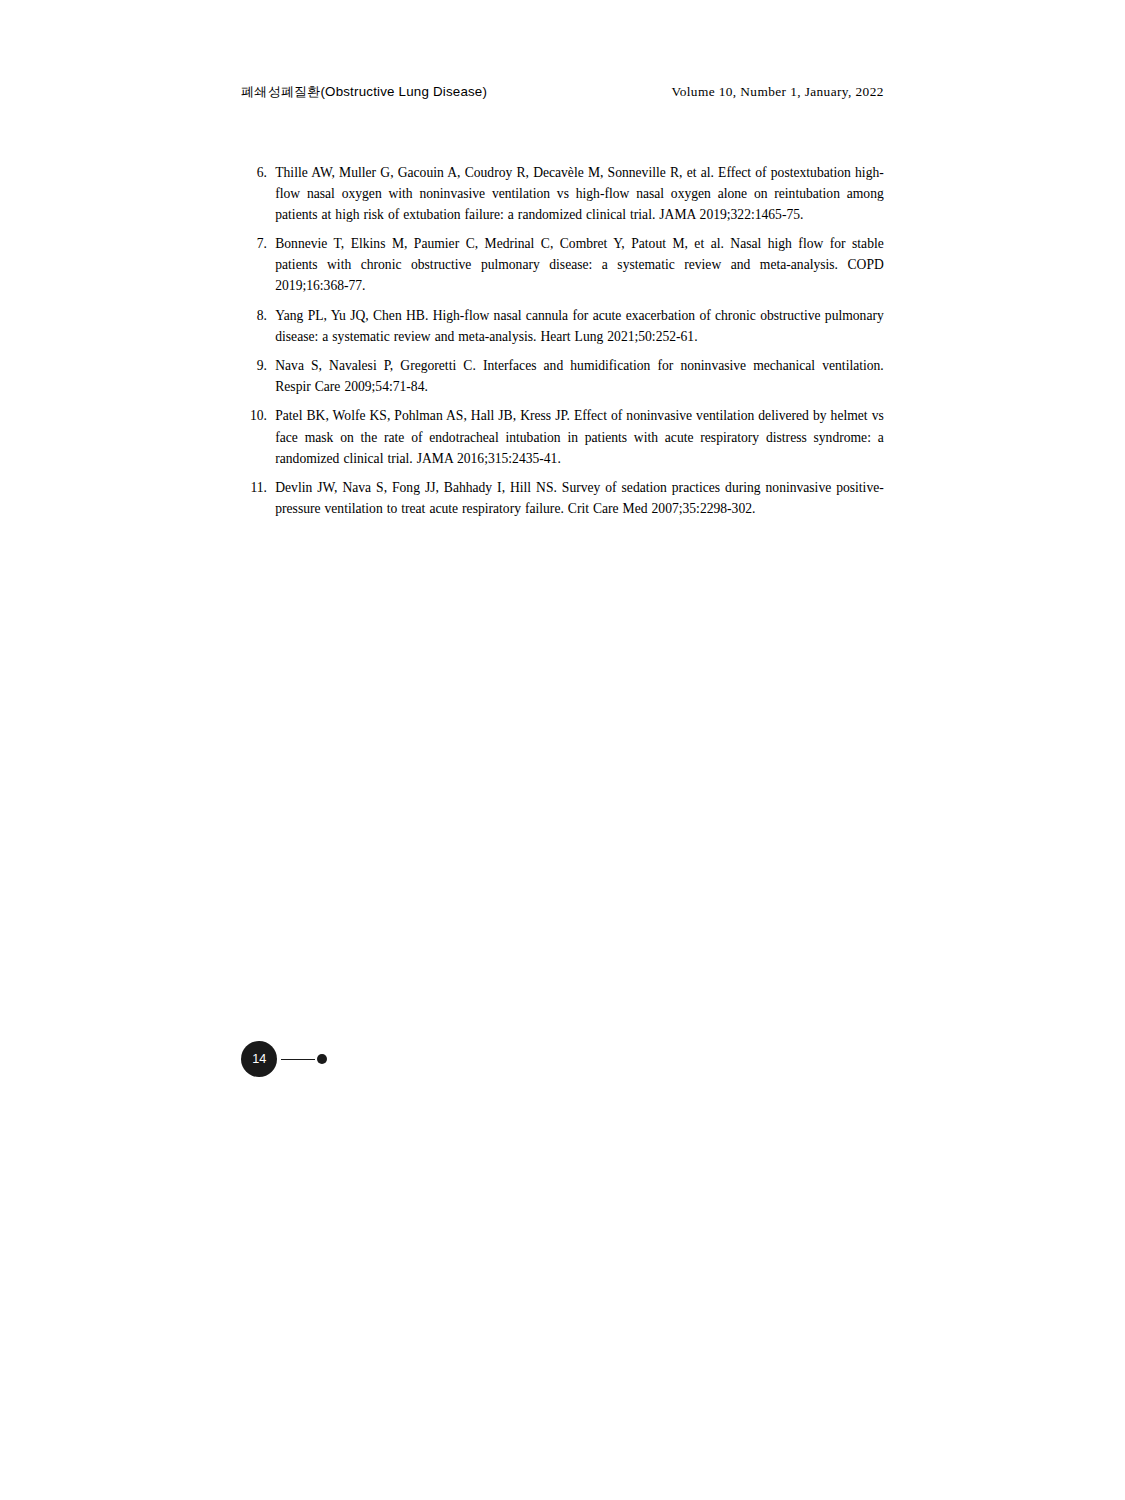폐쇄성폐질환(Obstructive Lung Disease)
Volume 10, Number 1, January, 2022
6. Thille AW, Muller G, Gacouin A, Coudroy R, Decavèle M, Sonneville R, et al. Effect of postextubation high-flow nasal oxygen with noninvasive ventilation vs high-flow nasal oxygen alone on reintubation among patients at high risk of extubation failure: a randomized clinical trial. JAMA 2019;322:1465-75.
7. Bonnevie T, Elkins M, Paumier C, Medrinal C, Combret Y, Patout M, et al. Nasal high flow for stable patients with chronic obstructive pulmonary disease: a systematic review and meta-analysis. COPD 2019;16:368-77.
8. Yang PL, Yu JQ, Chen HB. High-flow nasal cannula for acute exacerbation of chronic obstructive pulmonary disease: a systematic review and meta-analysis. Heart Lung 2021;50:252-61.
9. Nava S, Navalesi P, Gregoretti C. Interfaces and humidification for noninvasive mechanical ventilation. Respir Care 2009;54:71-84.
10. Patel BK, Wolfe KS, Pohlman AS, Hall JB, Kress JP. Effect of noninvasive ventilation delivered by helmet vs face mask on the rate of endotracheal intubation in patients with acute respiratory distress syndrome: a randomized clinical trial. JAMA 2016;315:2435-41.
11. Devlin JW, Nava S, Fong JJ, Bahhady I, Hill NS. Survey of sedation practices during noninvasive positive-pressure ventilation to treat acute respiratory failure. Crit Care Med 2007;35:2298-302.
14